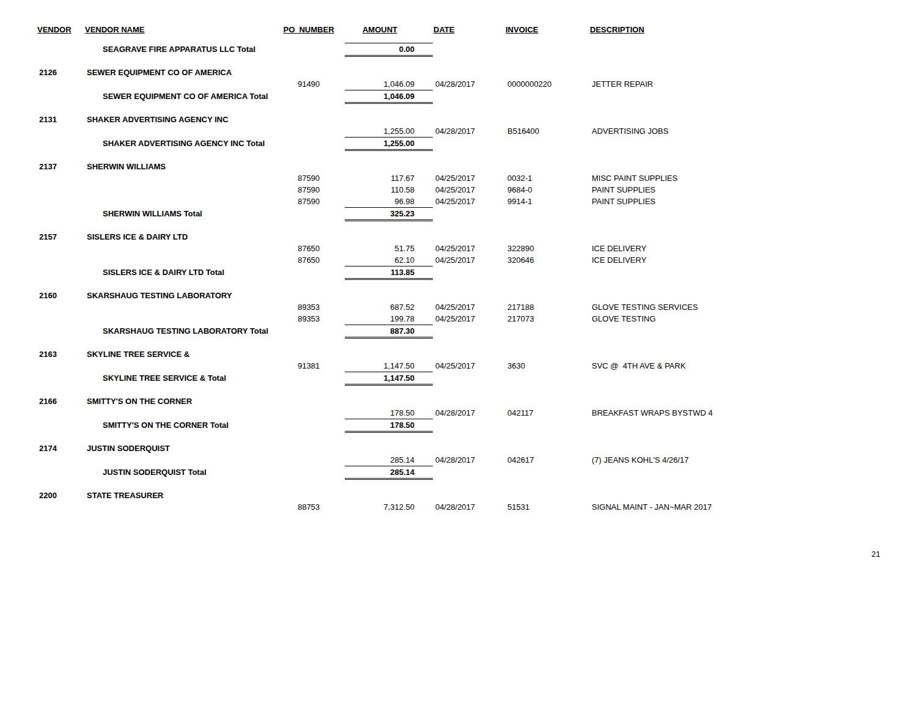| VENDOR | VENDOR NAME | PO NUMBER | AMOUNT | DATE | INVOICE | DESCRIPTION |
| --- | --- | --- | --- | --- | --- | --- |
| | SEAGRAVE FIRE APPARATUS LLC Total | | 0.00 | | | |
| 2126 | SEWER EQUIPMENT CO OF AMERICA | | | | | |
| | | 91490 | 1,046.09 | 04/28/2017 | 0000000220 | JETTER REPAIR |
| | SEWER EQUIPMENT CO OF AMERICA Total | | 1,046.09 | | | |
| 2131 | SHAKER ADVERTISING AGENCY INC | | | | | |
| | | | 1,255.00 | 04/28/2017 | B516400 | ADVERTISING JOBS |
| | SHAKER ADVERTISING AGENCY INC Total | | 1,255.00 | | | |
| 2137 | SHERWIN WILLIAMS | | | | | |
| | | 87590 | 117.67 | 04/25/2017 | 0032-1 | MISC PAINT SUPPLIES |
| | | 87590 | 110.58 | 04/25/2017 | 9684-0 | PAINT SUPPLIES |
| | | 87590 | 96.98 | 04/25/2017 | 9914-1 | PAINT SUPPLIES |
| | SHERWIN WILLIAMS Total | | 325.23 | | | |
| 2157 | SISLERS ICE & DAIRY LTD | | | | | |
| | | 87650 | 51.75 | 04/25/2017 | 322890 | ICE DELIVERY |
| | | 87650 | 62.10 | 04/25/2017 | 320646 | ICE DELIVERY |
| | SISLERS ICE & DAIRY LTD Total | | 113.85 | | | |
| 2160 | SKARSHAUG TESTING LABORATORY | | | | | |
| | | 89353 | 687.52 | 04/25/2017 | 217188 | GLOVE TESTING SERVICES |
| | | 89353 | 199.78 | 04/25/2017 | 217073 | GLOVE TESTING |
| | SKARSHAUG TESTING LABORATORY Total | | 887.30 | | | |
| 2163 | SKYLINE TREE SERVICE & | | | | | |
| | | 91381 | 1,147.50 | 04/25/2017 | 3630 | SVC @ 4TH AVE & PARK |
| | SKYLINE TREE SERVICE & Total | | 1,147.50 | | | |
| 2166 | SMITTY'S ON THE CORNER | | | | | |
| | | | 178.50 | 04/28/2017 | 042117 | BREAKFAST WRAPS BYSTWD 4 |
| | SMITTY'S ON THE CORNER Total | | 178.50 | | | |
| 2174 | JUSTIN SODERQUIST | | | | | |
| | | | 285.14 | 04/28/2017 | 042617 | (7) JEANS KOHL'S 4/26/17 |
| | JUSTIN SODERQUIST Total | | 285.14 | | | |
| 2200 | STATE TREASURER | | | | | |
| | | 88753 | 7,312.50 | 04/28/2017 | 51531 | SIGNAL MAINT - JAN~MAR 2017 |
21